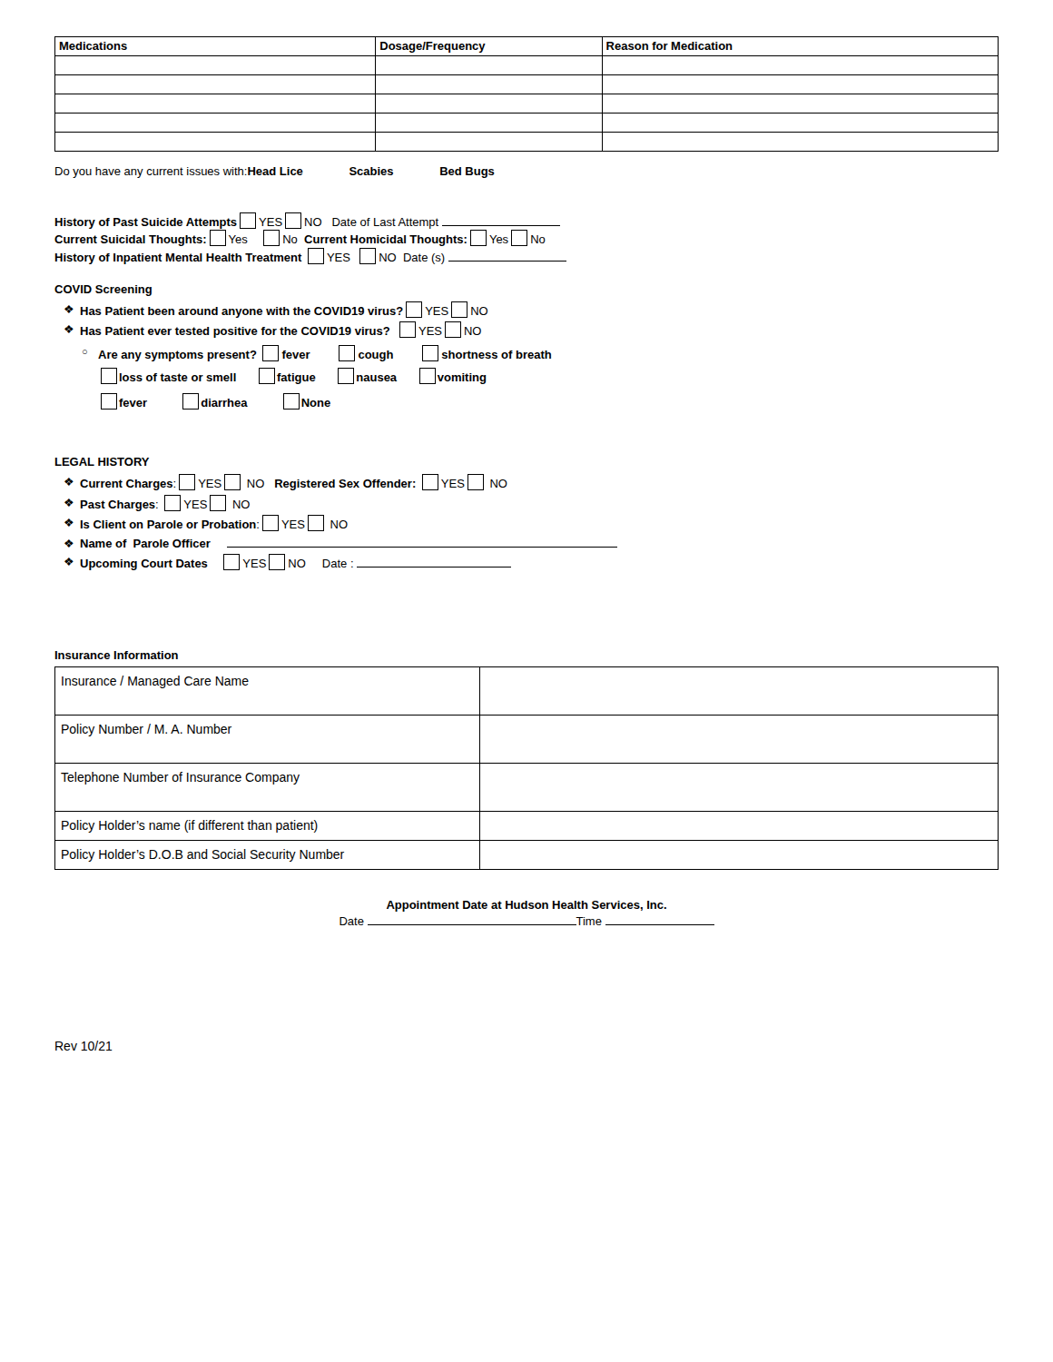| Medications | Dosage/Frequency | Reason for Medication |
| --- | --- | --- |
Do you have any current issues with:Head Lice Scabies Bed Bugs
History of Past Suicide Attempts YES NO Date of Last Attempt
Current Suicidal Thoughts: Yes No Current Homicidal Thoughts: Yes No
History of Inpatient Mental Health Treatment YES NO Date (s)
COVID Screening
Has Patient been around anyone with the COVID19 virus? YES NO
Has Patient ever tested positive for the COVID19 virus? YES NO
Are any symptoms present? fever cough shortness of breath
loss of taste or smell fatigue nausea vomiting
fever diarrhea None
LEGAL HISTORY
Current Charges: YES NO Registered Sex Offender: YES NO
Past Charges: YES NO
Is Client on Parole or Probation: YES NO
Name of Parole Officer
Upcoming Court Dates YES NO Date :
Insurance Information
| Insurance / Managed Care Name | |
| Policy Number / M. A. Number | |
| Telephone Number of Insurance Company | |
| Policy Holder’s name (if different than patient) | |
| Policy Holder’s D.O.B and Social Security Number | |
Appointment Date at Hudson Health Services, Inc.
Date Time
Rev 10/21